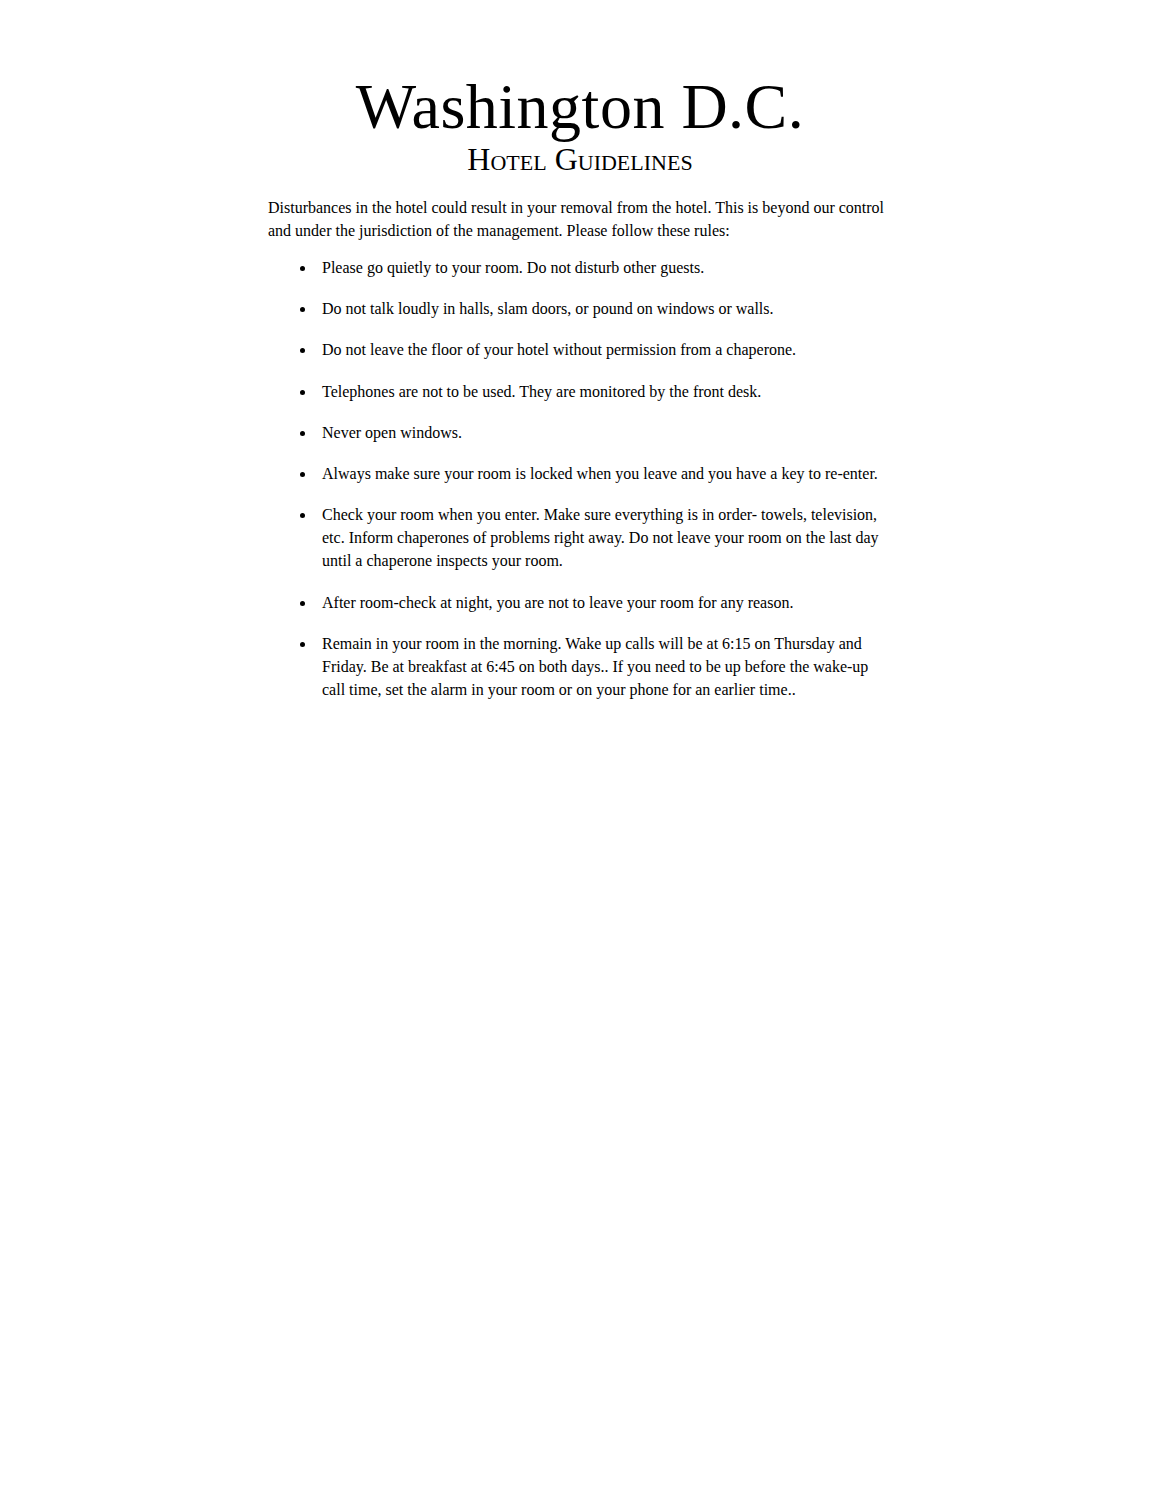Washington D.C.
Hotel Guidelines
Disturbances in the hotel could result in your removal from the hotel. This is beyond our control and under the jurisdiction of the management. Please follow these rules:
Please go quietly to your room. Do not disturb other guests.
Do not talk loudly in halls, slam doors, or pound on windows or walls.
Do not leave the floor of your hotel without permission from a chaperone.
Telephones are not to be used. They are monitored by the front desk.
Never open windows.
Always make sure your room is locked when you leave and you have a key to re-enter.
Check your room when you enter. Make sure everything is in order- towels, television, etc. Inform chaperones of problems right away. Do not leave your room on the last day until a chaperone inspects your room.
After room-check at night, you are not to leave your room for any reason.
Remain in your room in the morning. Wake up calls will be at 6:15 on Thursday and Friday. Be at breakfast at 6:45 on both days.. If you need to be up before the wake-up call time, set the alarm in your room or on your phone for an earlier time..